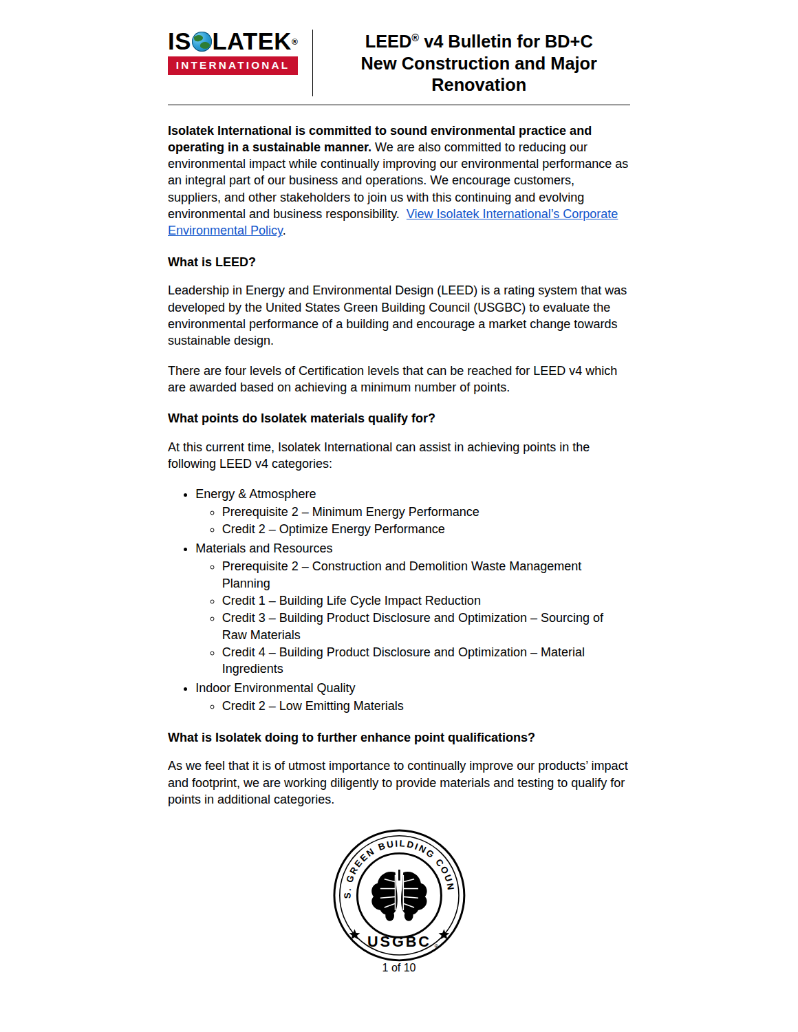IS LATEK®
INTERNATIONAL
LEED® v4 Bulletin for BD+C
New Construction and Major Renovation
Isolatek International is committed to sound environmental practice and operating in a sustainable manner. We are also committed to reducing our environmental impact while continually improving our environmental performance as an integral part of our business and operations. We encourage customers, suppliers, and other stakeholders to join us with this continuing and evolving environmental and business responsibility. View Isolatek International’s Corporate Environmental Policy.
What is LEED?
Leadership in Energy and Environmental Design (LEED) is a rating system that was developed by the United States Green Building Council (USGBC) to evaluate the environmental performance of a building and encourage a market change towards sustainable design.
There are four levels of Certification levels that can be reached for LEED v4 which are awarded based on achieving a minimum number of points.
What points do Isolatek materials qualify for?
At this current time, Isolatek International can assist in achieving points in the following LEED v4 categories:
Energy & Atmosphere
Prerequisite 2 – Minimum Energy Performance
Credit 2 – Optimize Energy Performance
Materials and Resources
Prerequisite 2 – Construction and Demolition Waste Management Planning
Credit 1 – Building Life Cycle Impact Reduction
Credit 3 – Building Product Disclosure and Optimization – Sourcing of Raw Materials
Credit 4 – Building Product Disclosure and Optimization – Material Ingredients
Indoor Environmental Quality
Credit 2 – Low Emitting Materials
What is Isolatek doing to further enhance point qualifications?
As we feel that it is of utmost importance to continually improve our products’ impact and footprint, we are working diligently to provide materials and testing to qualify for points in additional categories.
U.S. GREEN BUILDING COUNCIL USGBC ®
1 of 10